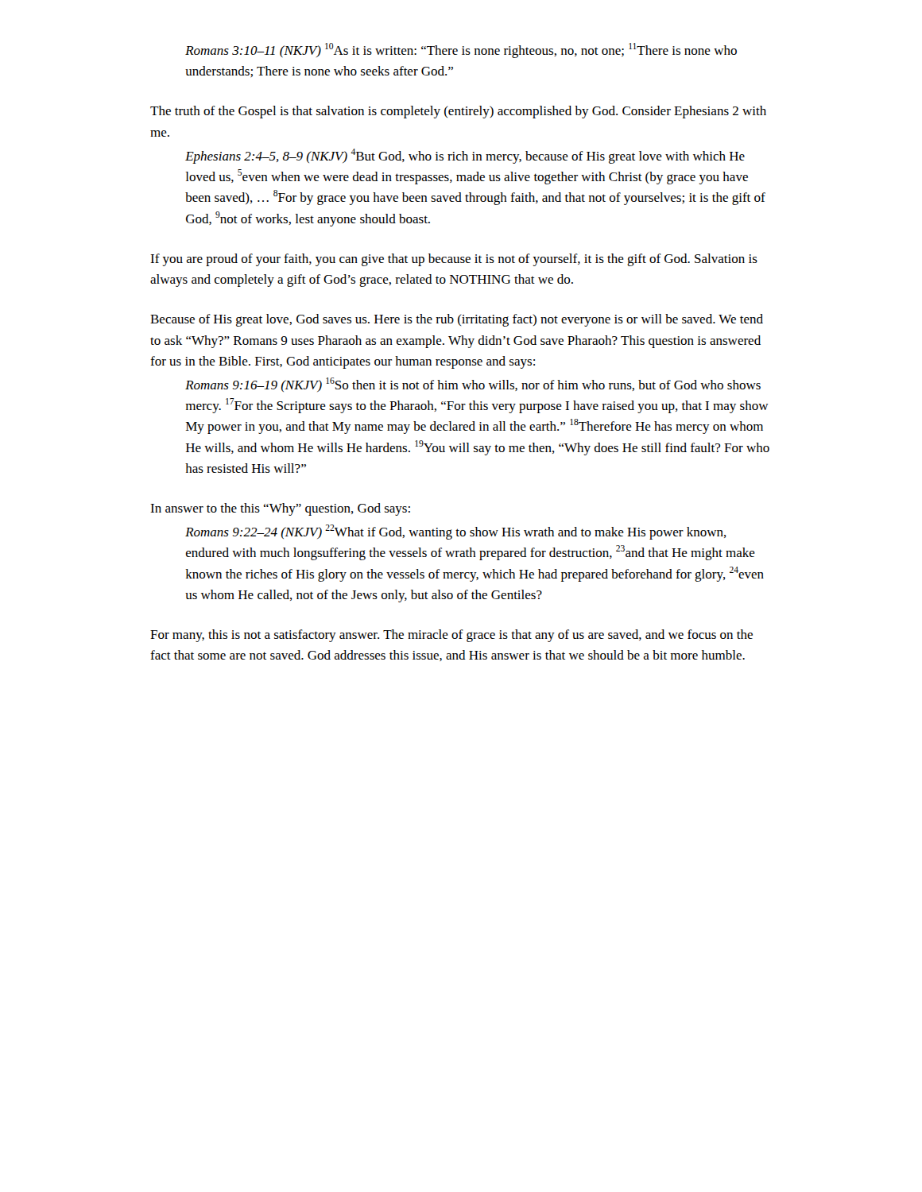Romans 3:10–11 (NKJV) 10As it is written: “There is none righteous, no, not one; 11There is none who understands; There is none who seeks after God.”
The truth of the Gospel is that salvation is completely (entirely) accomplished by God. Consider Ephesians 2 with me.
Ephesians 2:4–5, 8–9 (NKJV) 4But God, who is rich in mercy, because of His great love with which He loved us, 5even when we were dead in trespasses, made us alive together with Christ (by grace you have been saved), … 8For by grace you have been saved through faith, and that not of yourselves; it is the gift of God, 9not of works, lest anyone should boast.
If you are proud of your faith, you can give that up because it is not of yourself, it is the gift of God. Salvation is always and completely a gift of God’s grace, related to NOTHING that we do.
Because of His great love, God saves us. Here is the rub (irritating fact) not everyone is or will be saved. We tend to ask “Why?” Romans 9 uses Pharaoh as an example. Why didn’t God save Pharaoh? This question is answered for us in the Bible. First, God anticipates our human response and says:
Romans 9:16–19 (NKJV) 16So then it is not of him who wills, nor of him who runs, but of God who shows mercy. 17For the Scripture says to the Pharaoh, “For this very purpose I have raised you up, that I may show My power in you, and that My name may be declared in all the earth.” 18Therefore He has mercy on whom He wills, and whom He wills He hardens. 19You will say to me then, “Why does He still find fault? For who has resisted His will?”
In answer to the this “Why” question, God says:
Romans 9:22–24 (NKJV) 22What if God, wanting to show His wrath and to make His power known, endured with much longsuffering the vessels of wrath prepared for destruction, 23and that He might make known the riches of His glory on the vessels of mercy, which He had prepared beforehand for glory, 24even us whom He called, not of the Jews only, but also of the Gentiles?
For many, this is not a satisfactory answer. The miracle of grace is that any of us are saved, and we focus on the fact that some are not saved. God addresses this issue, and His answer is that we should be a bit more humble.